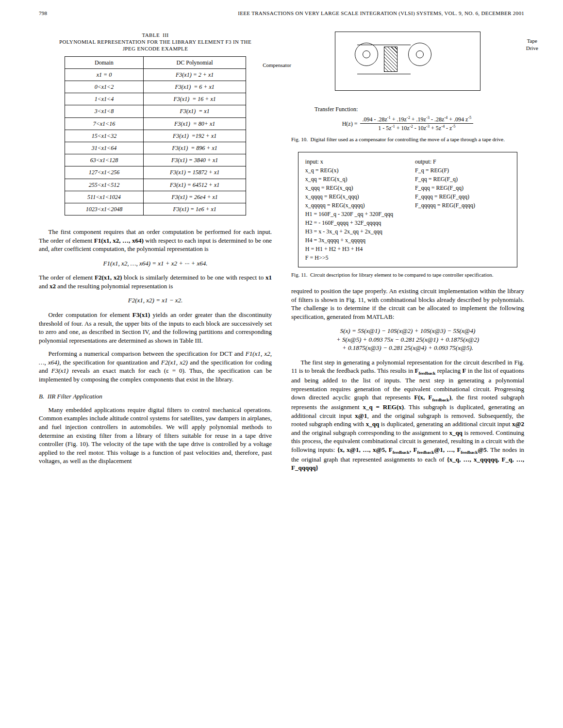798 IEEE TRANSACTIONS ON VERY LARGE SCALE INTEGRATION (VLSI) SYSTEMS, VOL. 9, NO. 6, DECEMBER 2001
TABLE III
POLYNOMIAL REPRESENTATION FOR THE LIBRARY ELEMENT F3 IN THE
JPEG ENCODE EXAMPLE
| Domain | DC Polynomial |
| --- | --- |
| x1 = 0 | F3(x1) = 2 + x1 |
| 0<x1<2 | F3(x1) = 6 + x1 |
| 1<x1<4 | F3(x1) = 16 + x1 |
| 3<x1<8 | F3(x1) = x1 |
| 7<x1<16 | F3(x1) = 80+ x1 |
| 15<x1<32 | F3(x1) =192 + x1 |
| 31<x1<64 | F3(x1) = 896 + x1 |
| 63<x1<128 | F3(x1) = 3840 + x1 |
| 127<x1<256 | F3(x1) = 15872 + x1 |
| 255<x1<512 | F3(x1) = 64512 + x1 |
| 511<x1<1024 | F3(x1) = 26e4 + x1 |
| 1023<x1<2048 | F3(x1) = 1e6 + x1 |
The first component requires that an order computation be performed for each input. The order of element F1(x1, x2, …, x64) with respect to each input is determined to be one and, after coefficient computation, the polynomial representation is
F1(x1, x2, …, x64) = x1 + x2 + ··· + x64.
The order of element F2(x1, x2) block is similarly determined to be one with respect to x1 and x2 and the resulting polynomial representation is
F2(x1, x2) = x1 − x2.
Order computation for element F3(x1) yields an order greater than the discontinuity threshold of four. As a result, the upper bits of the inputs to each block are successively set to zero and one, as described in Section IV, and the following partitions and corresponding polynomial representations are determined as shown in Table III.
Performing a numerical comparison between the specification for DCT and F1(x1, x2, …, x64), the specification for quantization and F2(x1, x2) and the specification for coding and F3(x1) reveals an exact match for each (ε = 0). Thus, the specification can be implemented by composing the complex components that exist in the library.
B. IIR Filter Application
Many embedded applications require digital filters to control mechanical operations. Common examples include altitude control systems for satellites, yaw dampers in airplanes, and fuel injection controllers in automobiles. We will apply polynomial methods to determine an existing filter from a library of filters suitable for reuse in a tape drive controller (Fig. 10). The velocity of the tape with the tape drive is controlled by a voltage applied to the reel motor. This voltage is a function of past velocities and, therefore, past voltages, as well as the displacement
Tape
Drive
Compensator
Transfer Function:
H(z) = .094 - .28z-1 + .19z-2 + .19z-3 - .28z-4 + .094 z-5 1 - 5z-1 + 10z-2 - 10z-3 + 5z-4 - z-5
Fig. 10. Digital filter used as a compensator for controlling the move of a tape through a tape drive.
input: x
x_q = REG(x)
x_qq = REG(x_q)
x_qqq = REG(x_qq)
x_qqqq = REG(x_qqq)
x_qqqqq = REG(x_qqqq)
output: F
F_q = REG(F)
F_qq = REG(F_q)
F_qqq = REG(F_qq)
F_qqqq = REG(F_qqq)
F_qqqqq = REG(F_qqqq)
H1 = 160F_q - 320F _qq + 320F_qqq
H2 = - 160F_qqqq + 32F_qqqqq
H3 = x - 3x_q + 2x_qq + 2x_qqq
H4 = 3x_qqqq + x_qqqqq
H = H1 + H2 + H3 + H4
F = H>>5
Fig. 11. Circuit description for library element to be compared to tape controller specification.
required to position the tape properly. An existing circuit implementation within the library of filters is shown in Fig. 11, with combinational blocks already described by polynomials. The challenge is to determine if the circuit can be allocated to implement the following specification, generated from MATLAB:
S(x) = 5S(x@1) − 10S(x@2) + 10S(x@3) − 5S(x@4)
+ S(x@5) + 0.093 75x − 0.281 25(x@1) + 0.1875(x@2)
+ 0.1875(x@3) − 0.281 25(x@4) + 0.093 75(x@5).
The first step in generating a polynomial representation for the circuit described in Fig. 11 is to break the feedback paths. This results in Ffeedback replacing F in the list of equations and being added to the list of inputs. The next step in generating a polynomial representation requires generation of the equivalent combinational circuit. Progressing down directed acyclic graph that represents F(x, Ffeedback), the first rooted subgraph represents the assignment x_q = REG(x). This subgraph is duplicated, generating an additional circuit input x@1, and the original subgraph is removed. Subsequently, the rooted subgraph ending with x_qq is duplicated, generating an additional circuit input x@2 and the original subgraph corresponding to the assignment to x_qq is removed. Continuing this process, the equivalent combinational circuit is generated, resulting in a circuit with the following inputs: {x, x@1, …, x@5, Ffeedback, Ffeedback@1, …, Ffeedback@5. The nodes in the original graph that represented assignments to each of {x_q, …, x_qqqqq, F_q, …, F_qqqqq}